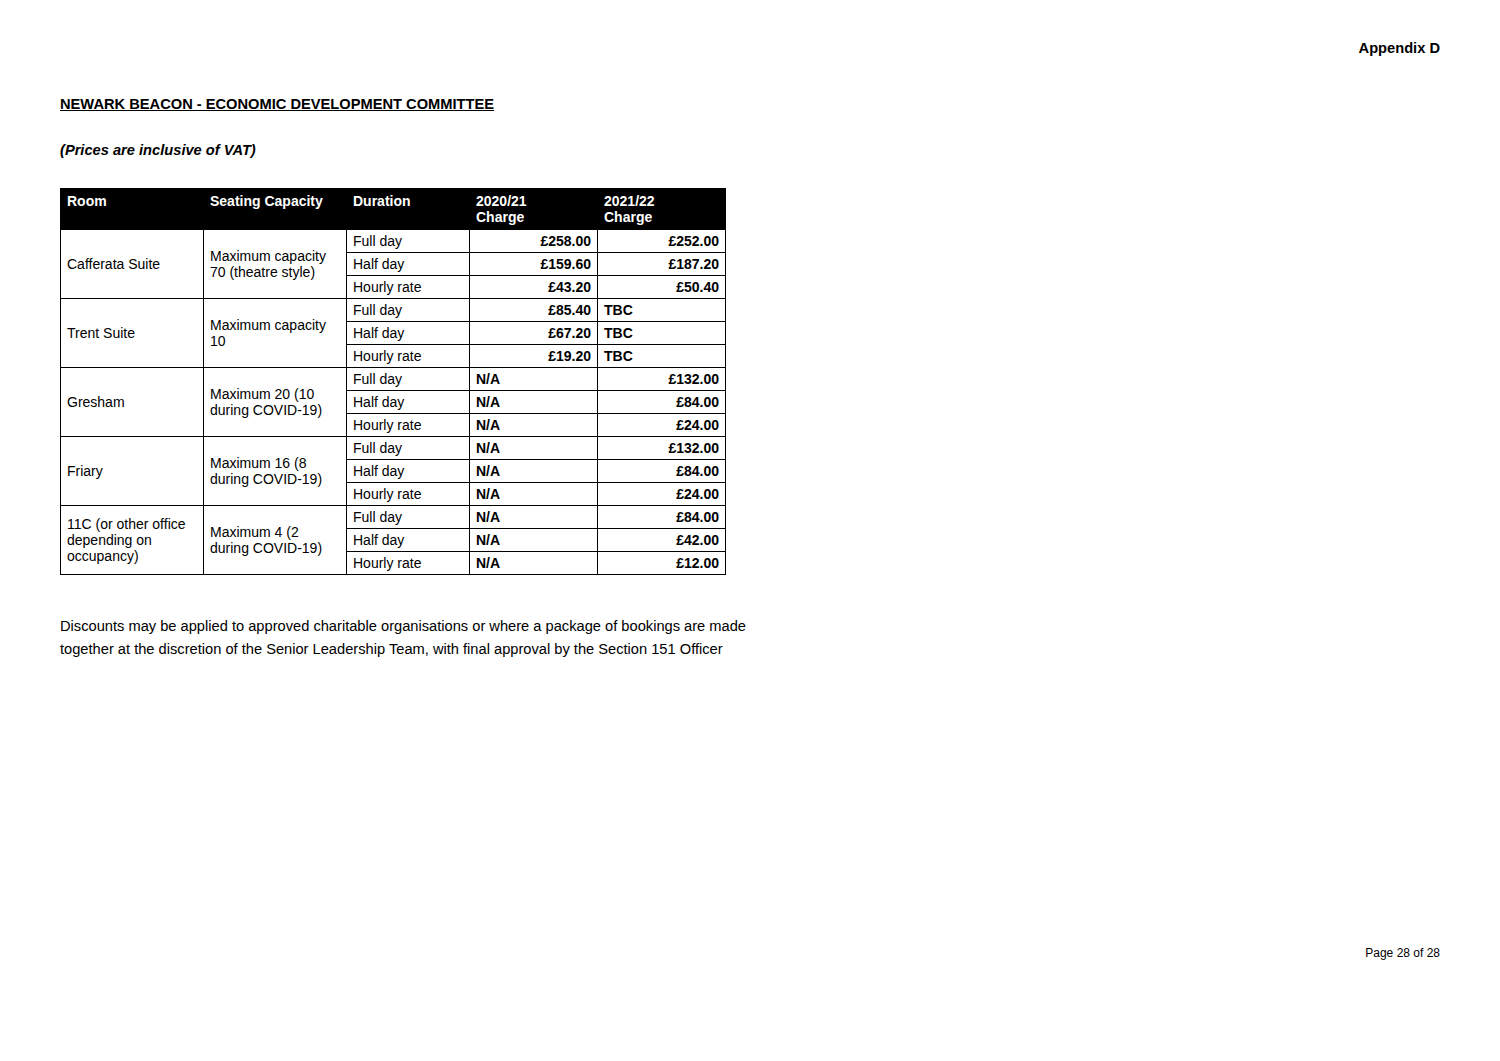Appendix D
NEWARK BEACON - ECONOMIC DEVELOPMENT COMMITTEE
(Prices are inclusive of VAT)
| Room | Seating Capacity | Duration | 2020/21 Charge | 2021/22 Charge |
| --- | --- | --- | --- | --- |
| Cafferata Suite | Maximum capacity 70 (theatre style) | Full day | £258.00 | £252.00 |
| Half day | £159.60 | £187.20 |
| Hourly rate | £43.20 | £50.40 |
| Trent Suite | Maximum capacity 10 | Full day | £85.40 | TBC |
| Half day | £67.20 | TBC |
| Hourly rate | £19.20 | TBC |
| Gresham | Maximum 20 (10 during COVID-19) | Full day | N/A | £132.00 |
| Half day | N/A | £84.00 |
| Hourly rate | N/A | £24.00 |
| Friary | Maximum 16 (8 during COVID-19) | Full day | N/A | £132.00 |
| Half day | N/A | £84.00 |
| Hourly rate | N/A | £24.00 |
| 11C (or other office depending on occupancy) | Maximum 4 (2 during COVID-19) | Full day | N/A | £84.00 |
| Half day | N/A | £42.00 |
| Hourly rate | N/A | £12.00 |
Discounts may be applied to approved charitable organisations or where a package of bookings are made together at the discretion of the Senior Leadership Team, with final approval by the Section 151 Officer
Page 28 of 28